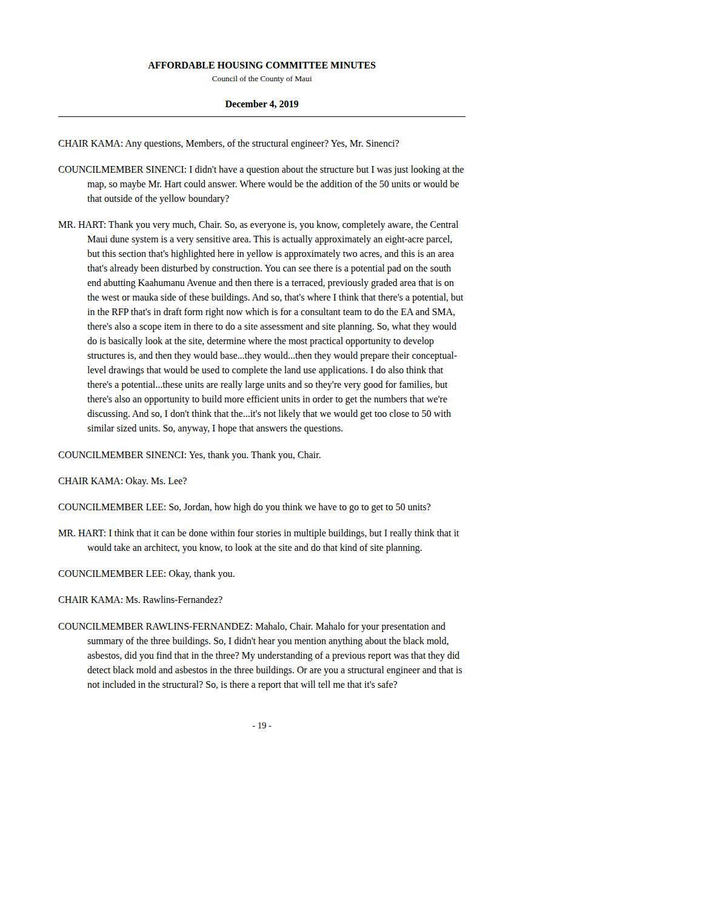AFFORDABLE HOUSING COMMITTEE MINUTES
Council of the County of Maui
December 4, 2019
CHAIR KAMA: Any questions, Members, of the structural engineer? Yes, Mr. Sinenci?
COUNCILMEMBER SINENCI: I didn't have a question about the structure but I was just looking at the map, so maybe Mr. Hart could answer. Where would be the addition of the 50 units or would be that outside of the yellow boundary?
MR. HART: Thank you very much, Chair. So, as everyone is, you know, completely aware, the Central Maui dune system is a very sensitive area. This is actually approximately an eight-acre parcel, but this section that's highlighted here in yellow is approximately two acres, and this is an area that's already been disturbed by construction. You can see there is a potential pad on the south end abutting Kaahumanu Avenue and then there is a terraced, previously graded area that is on the west or mauka side of these buildings. And so, that's where I think that there's a potential, but in the RFP that's in draft form right now which is for a consultant team to do the EA and SMA, there's also a scope item in there to do a site assessment and site planning. So, what they would do is basically look at the site, determine where the most practical opportunity to develop structures is, and then they would base...they would...then they would prepare their conceptual-level drawings that would be used to complete the land use applications. I do also think that there's a potential...these units are really large units and so they're very good for families, but there's also an opportunity to build more efficient units in order to get the numbers that we're discussing. And so, I don't think that the...it's not likely that we would get too close to 50 with similar sized units. So, anyway, I hope that answers the questions.
COUNCILMEMBER SINENCI: Yes, thank you. Thank you, Chair.
CHAIR KAMA: Okay. Ms. Lee?
COUNCILMEMBER LEE: So, Jordan, how high do you think we have to go to get to 50 units?
MR. HART: I think that it can be done within four stories in multiple buildings, but I really think that it would take an architect, you know, to look at the site and do that kind of site planning.
COUNCILMEMBER LEE: Okay, thank you.
CHAIR KAMA: Ms. Rawlins-Fernandez?
COUNCILMEMBER RAWLINS-FERNANDEZ: Mahalo, Chair. Mahalo for your presentation and summary of the three buildings. So, I didn't hear you mention anything about the black mold, asbestos, did you find that in the three? My understanding of a previous report was that they did detect black mold and asbestos in the three buildings. Or are you a structural engineer and that is not included in the structural? So, is there a report that will tell me that it's safe?
- 19 -